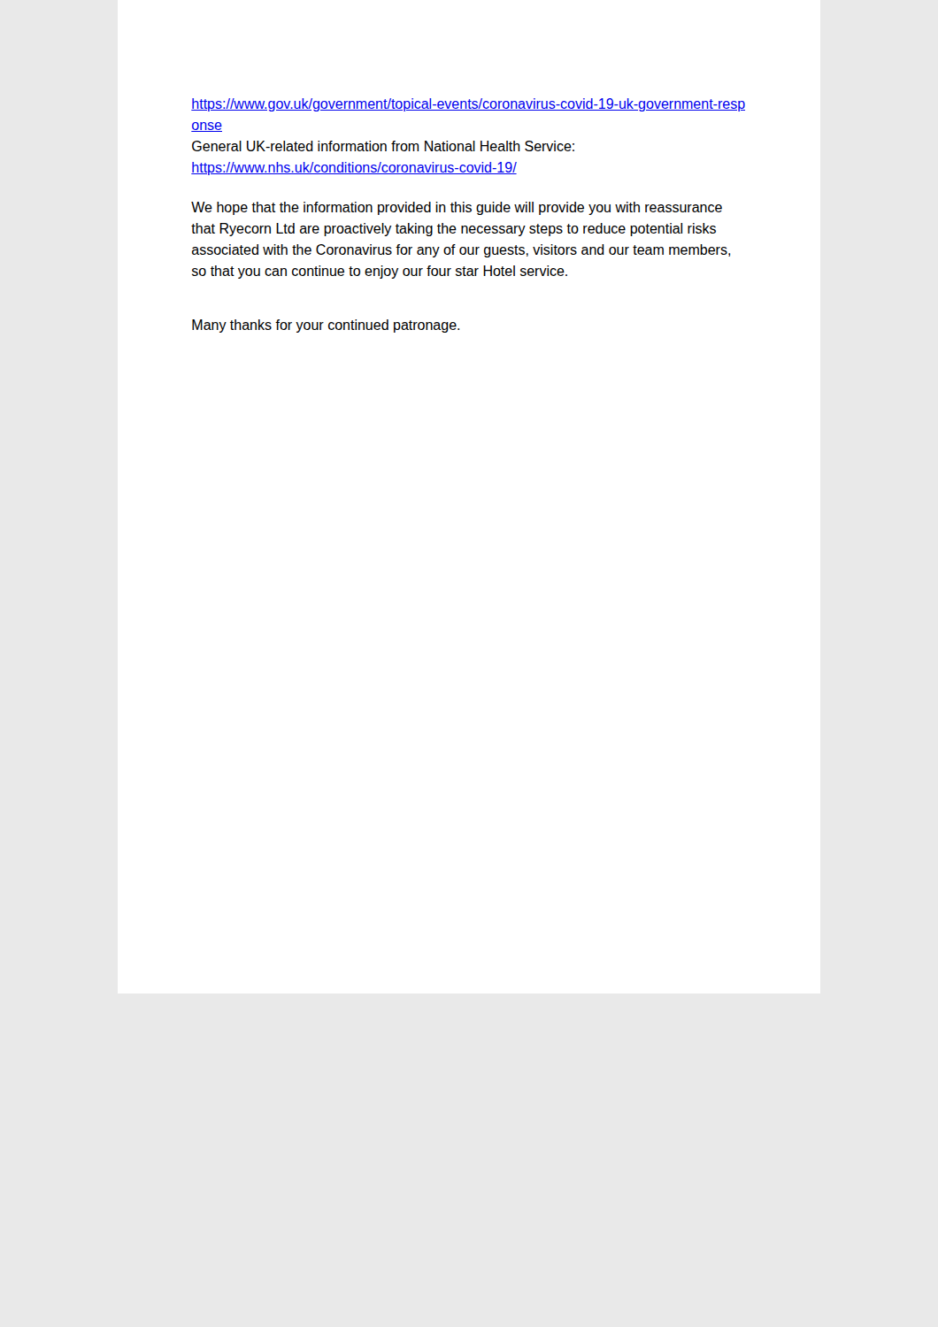https://www.gov.uk/government/topical-events/coronavirus-covid-19-uk-government-response
General UK-related information from National Health Service:
https://www.nhs.uk/conditions/coronavirus-covid-19/
We hope that the information provided in this guide will provide you with reassurance that Ryecorn Ltd are proactively taking the necessary steps to reduce potential risks associated with the Coronavirus for any of our guests, visitors and our team members, so that you can continue to enjoy our four star Hotel service.
Many thanks for your continued patronage.